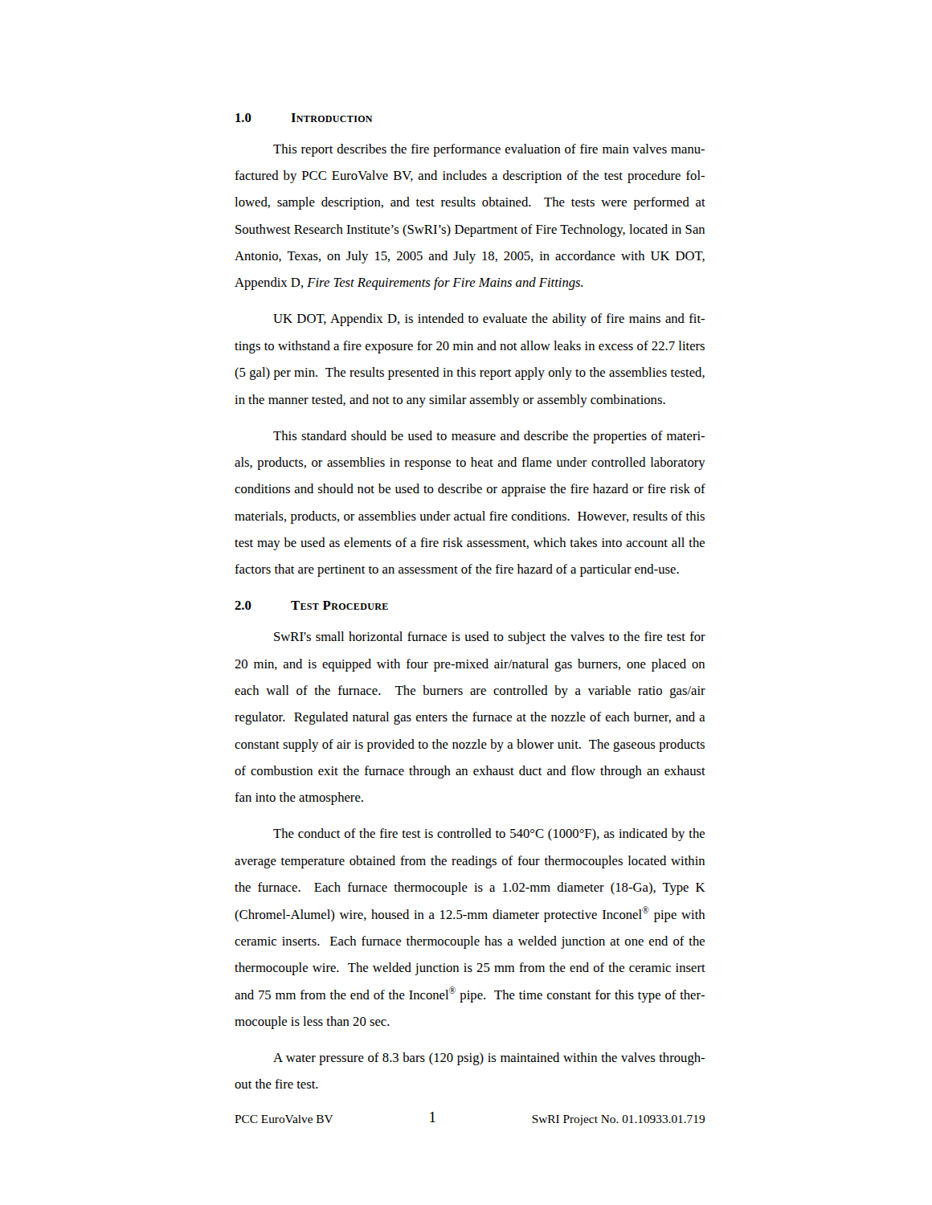1.0 Introduction
This report describes the fire performance evaluation of fire main valves manufactured by PCC EuroValve BV, and includes a description of the test procedure followed, sample description, and test results obtained. The tests were performed at Southwest Research Institute’s (SwRI’s) Department of Fire Technology, located in San Antonio, Texas, on July 15, 2005 and July 18, 2005, in accordance with UK DOT, Appendix D, Fire Test Requirements for Fire Mains and Fittings.
UK DOT, Appendix D, is intended to evaluate the ability of fire mains and fittings to withstand a fire exposure for 20 min and not allow leaks in excess of 22.7 liters (5 gal) per min. The results presented in this report apply only to the assemblies tested, in the manner tested, and not to any similar assembly or assembly combinations.
This standard should be used to measure and describe the properties of materials, products, or assemblies in response to heat and flame under controlled laboratory conditions and should not be used to describe or appraise the fire hazard or fire risk of materials, products, or assemblies under actual fire conditions. However, results of this test may be used as elements of a fire risk assessment, which takes into account all the factors that are pertinent to an assessment of the fire hazard of a particular end-use.
2.0 Test Procedure
SwRI's small horizontal furnace is used to subject the valves to the fire test for 20 min, and is equipped with four pre-mixed air/natural gas burners, one placed on each wall of the furnace. The burners are controlled by a variable ratio gas/air regulator. Regulated natural gas enters the furnace at the nozzle of each burner, and a constant supply of air is provided to the nozzle by a blower unit. The gaseous products of combustion exit the furnace through an exhaust duct and flow through an exhaust fan into the atmosphere.
The conduct of the fire test is controlled to 540°C (1000°F), as indicated by the average temperature obtained from the readings of four thermocouples located within the furnace. Each furnace thermocouple is a 1.02-mm diameter (18-Ga), Type K (Chromel-Alumel) wire, housed in a 12.5-mm diameter protective Inconel® pipe with ceramic inserts. Each furnace thermocouple has a welded junction at one end of the thermocouple wire. The welded junction is 25 mm from the end of the ceramic insert and 75 mm from the end of the Inconel® pipe. The time constant for this type of thermocouple is less than 20 sec.
A water pressure of 8.3 bars (120 psig) is maintained within the valves throughout the fire test.
PCC EuroValve BV
1
SwRI Project No. 01.10933.01.719